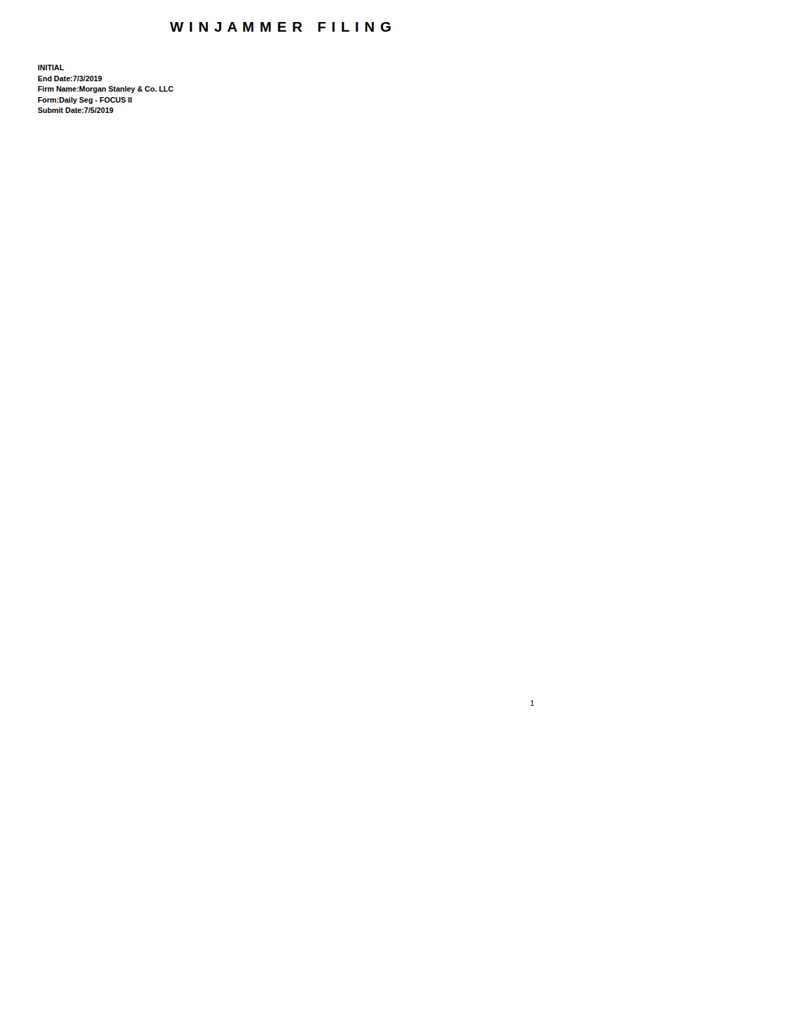W I N J A M M E R F I L I N G
INITIAL
End Date:7/3/2019
Firm Name:Morgan Stanley & Co. LLC
Form:Daily Seg - FOCUS II
Submit Date:7/5/2019
1